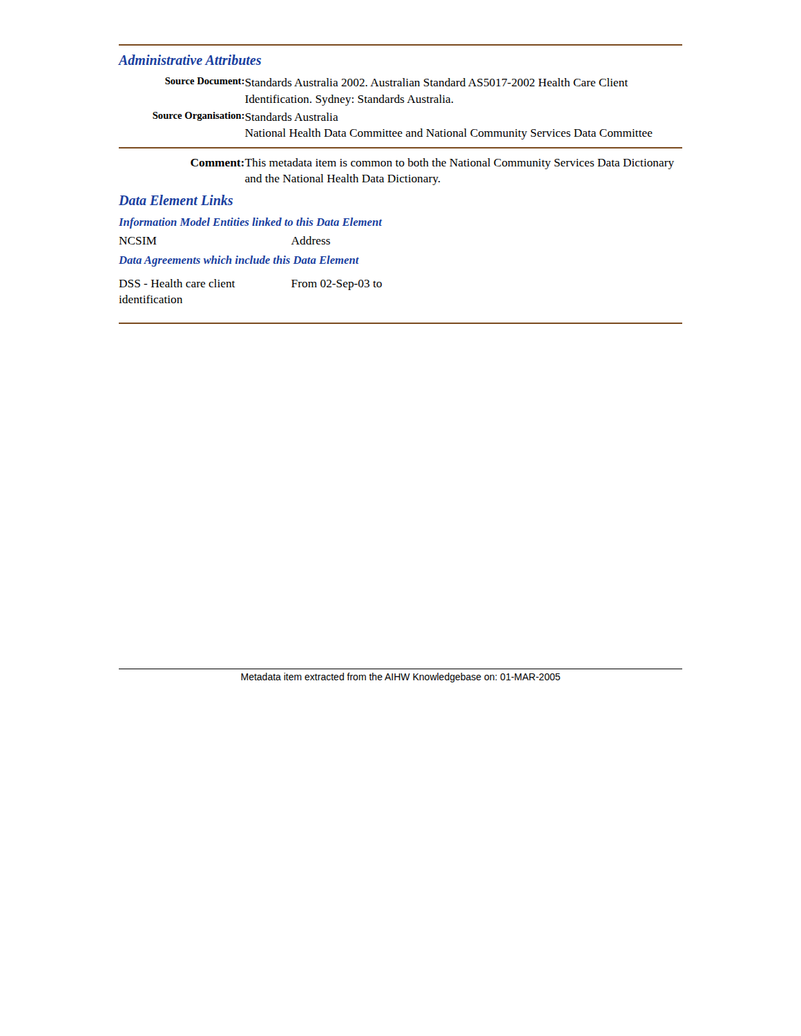Administrative Attributes
| Source Document: | Standards Australia 2002. Australian Standard AS5017-2002 Health Care Client Identification. Sydney: Standards Australia. |
| Source Organisation: | Standards Australia National Health Data Committee and National Community Services Data Committee |
| Comment: | This metadata item is common to both the National Community Services Data Dictionary and the National Health Data Dictionary. |
Data Element Links
Information Model Entities linked to this Data Element
| NCSIM | Address | |
Data Agreements which include this Data Element
| DSS - Health care client identification | From 02-Sep-03 to | |
Metadata item extracted from the AIHW Knowledgebase on: 01-MAR-2005